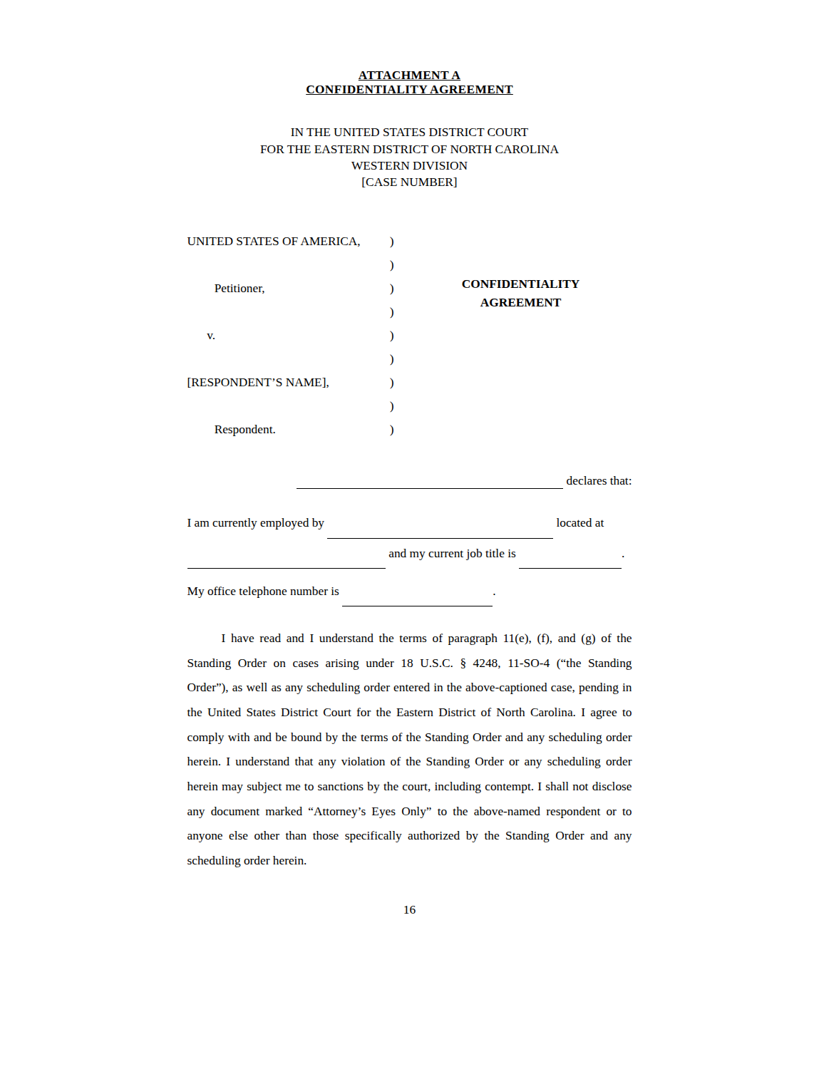ATTACHMENT A
CONFIDENTIALITY AGREEMENT
IN THE UNITED STATES DISTRICT COURT
FOR THE EASTERN DISTRICT OF NORTH CAROLINA
WESTERN DIVISION
[CASE NUMBER]
| UNITED STATES OF AMERICA, Petitioner, v. [RESPONDENT’S NAME], Respondent. | ) ) ) ) ) ) ) ) ) | CONFIDENTIALITY AGREEMENT |
declares that:
I am currently employed by located at
and my current job title is .
My office telephone number is .
I have read and I understand the terms of paragraph 11(e), (f), and (g) of the Standing Order on cases arising under 18 U.S.C. § 4248, 11-SO-4 (“the Standing Order”), as well as any scheduling order entered in the above-captioned case, pending in the United States District Court for the Eastern District of North Carolina. I agree to comply with and be bound by the terms of the Standing Order and any scheduling order herein. I understand that any violation of the Standing Order or any scheduling order herein may subject me to sanctions by the court, including contempt. I shall not disclose any document marked “Attorney’s Eyes Only” to the above-named respondent or to anyone else other than those specifically authorized by the Standing Order and any scheduling order herein.
16